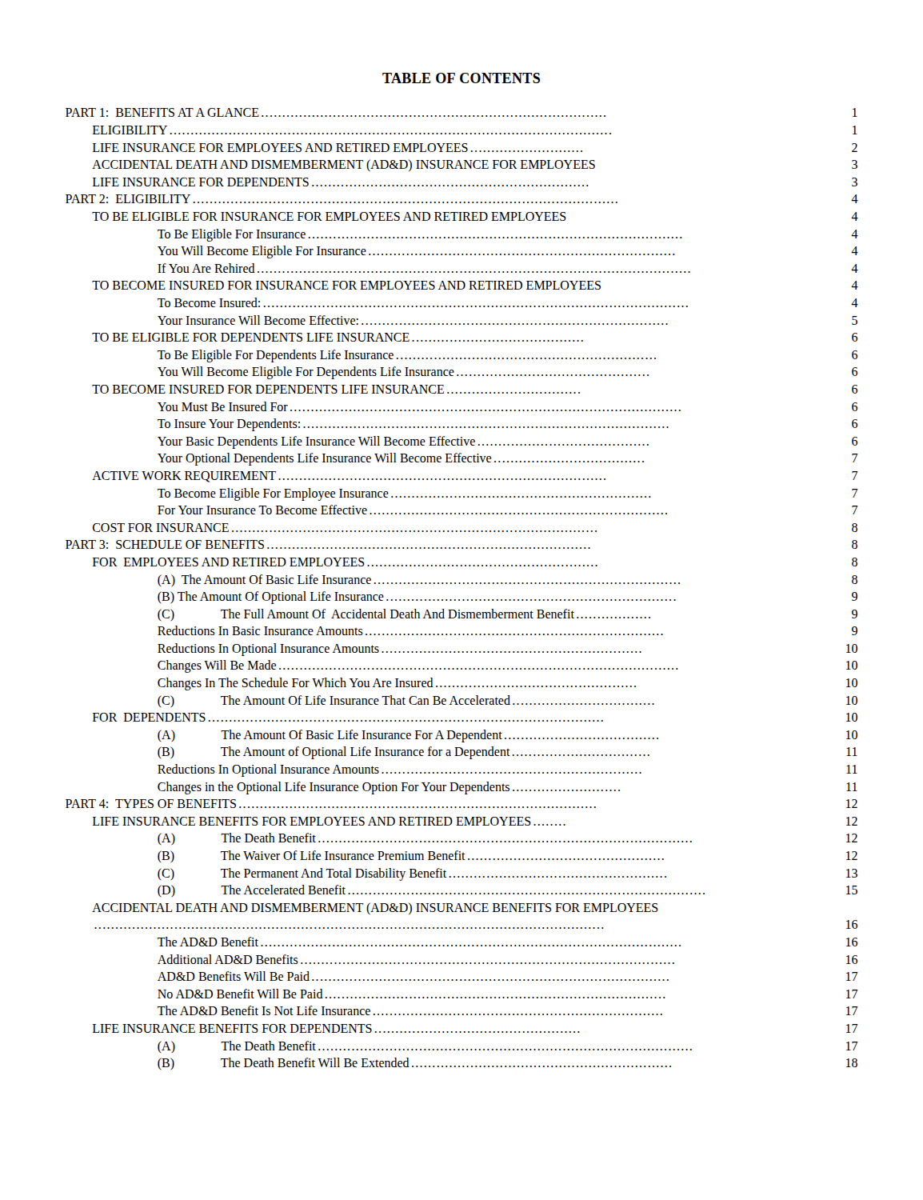TABLE OF CONTENTS
PART 1: BENEFITS AT A GLANCE .................................................................................. 1
ELIGIBILITY ......................................................................................................... 1
LIFE INSURANCE FOR EMPLOYEES AND RETIRED EMPLOYEES ........................... 2
ACCIDENTAL DEATH AND DISMEMBERMENT (AD&D) INSURANCE FOR EMPLOYEES 3
LIFE INSURANCE FOR DEPENDENTS .................................................................. 3
PART 2: ELIGIBILITY ..................................................................................................... 4
TO BE ELIGIBLE FOR INSURANCE FOR EMPLOYEES AND RETIRED EMPLOYEES 4
To Be Eligible For Insurance ......................................................................................... 4
You Will Become Eligible For Insurance ......................................................................... 4
If You Are Rehired ....................................................................................................... 4
TO BECOME INSURED FOR INSURANCE FOR EMPLOYEES AND RETIRED EMPLOYEES 4
To Become Insured: ..................................................................................................... 4
Your Insurance Will Become Effective: ......................................................................... 5
TO BE ELIGIBLE FOR DEPENDENTS LIFE INSURANCE ......................................... 6
To Be Eligible For Dependents Life Insurance .............................................................. 6
You Will Become Eligible For Dependents Life Insurance .............................................. 6
TO BECOME INSURED FOR DEPENDENTS LIFE INSURANCE ................................ 6
You Must Be Insured For ............................................................................................. 6
To Insure Your Dependents: ....................................................................................... 6
Your Basic Dependents Life Insurance Will Become Effective ......................................... 6
Your Optional Dependents Life Insurance Will Become Effective .................................... 7
ACTIVE WORK REQUIREMENT .............................................................................. 7
To Become Eligible For Employee Insurance .............................................................. 7
For Your Insurance To Become Effective ....................................................................... 7
COST FOR INSURANCE ....................................................................................... 8
PART 3: SCHEDULE OF BENEFITS ............................................................................. 8
FOR EMPLOYEES AND RETIRED EMPLOYEES ....................................................... 8
(A) The Amount Of Basic Life Insurance ......................................................................... 8
(B) The Amount Of Optional Life Insurance ..................................................................... 9
(C) The Full Amount Of Accidental Death And Dismemberment Benefit .................. 9
Reductions In Basic Insurance Amounts ....................................................................... 9
Reductions In Optional Insurance Amounts .............................................................. 10
Changes Will Be Made ............................................................................................... 10
Changes In The Schedule For Which You Are Insured ................................................ 10
(C) The Amount Of Life Insurance That Can Be Accelerated .................................. 10
FOR DEPENDENTS .............................................................................................. 10
(A) The Amount Of Basic Life Insurance For A Dependent ..................................... 10
(B) The Amount of Optional Life Insurance for a Dependent ................................. 11
Reductions In Optional Insurance Amounts .............................................................. 11
Changes in the Optional Life Insurance Option For Your Dependents .......................... 11
PART 4: TYPES OF BENEFITS ..................................................................................... 12
LIFE INSURANCE BENEFITS FOR EMPLOYEES AND RETIRED EMPLOYEES ........ 12
(A) The Death Benefit ......................................................................................... 12
(B) The Waiver Of Life Insurance Premium Benefit ............................................... 12
(C) The Permanent And Total Disability Benefit .................................................... 13
(D) The Accelerated Benefit ..................................................................................... 15
ACCIDENTAL DEATH AND DISMEMBERMENT (AD&D) INSURANCE BENEFITS FOR EMPLOYEES
......................................................................................................................... 16
The AD&D Benefit .................................................................................................... 16
Additional AD&D Benefits ......................................................................................... 16
AD&D Benefits Will Be Paid ..................................................................................... 17
No AD&D Benefit Will Be Paid ................................................................................. 17
The AD&D Benefit Is Not Life Insurance ..................................................................... 17
LIFE INSURANCE BENEFITS FOR DEPENDENTS ................................................. 17
(A) The Death Benefit ......................................................................................... 17
(B) The Death Benefit Will Be Extended .............................................................. 18